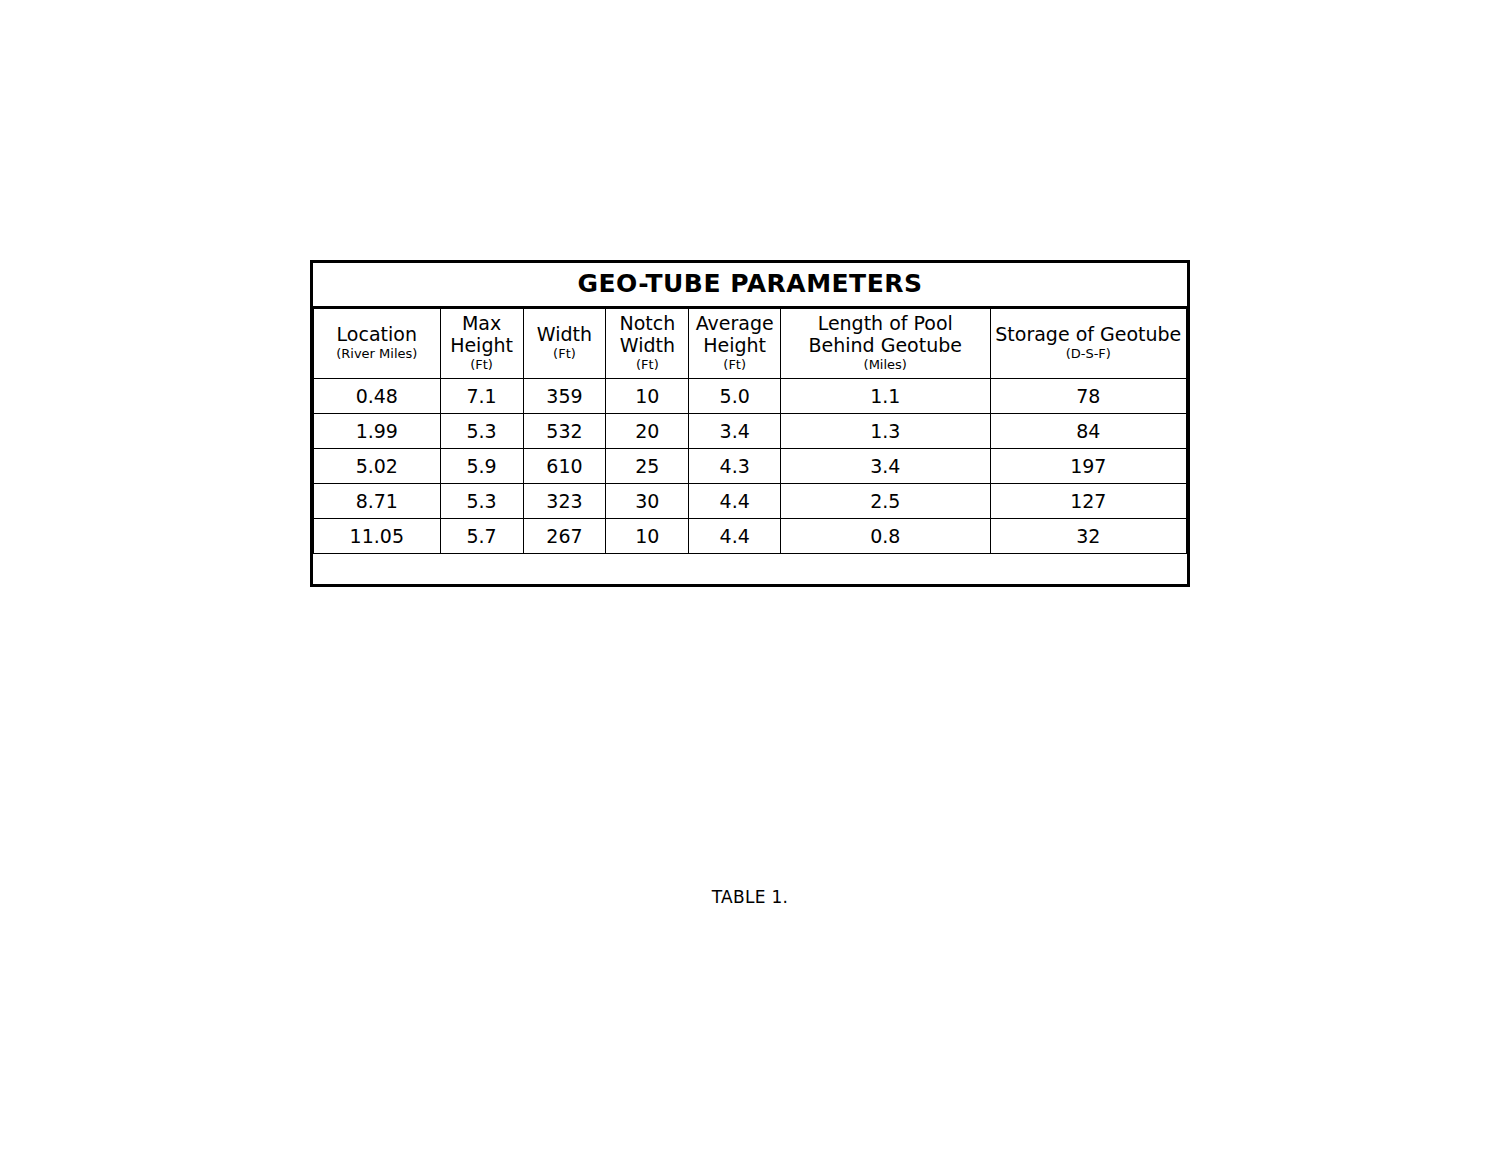GEO-TUBE PARAMETERS
| Location (River Miles) | Max Height (Ft) | Width (Ft) | Notch Width (Ft) | Average Height (Ft) | Length of Pool Behind Geotube (Miles) | Storage of Geotube (D-S-F) |
| --- | --- | --- | --- | --- | --- | --- |
| 0.48 | 7.1 | 359 | 10 | 5.0 | 1.1 | 78 |
| 1.99 | 5.3 | 532 | 20 | 3.4 | 1.3 | 84 |
| 5.02 | 5.9 | 610 | 25 | 4.3 | 3.4 | 197 |
| 8.71 | 5.3 | 323 | 30 | 4.4 | 2.5 | 127 |
| 11.05 | 5.7 | 267 | 10 | 4.4 | 0.8 | 32 |
TABLE 1.